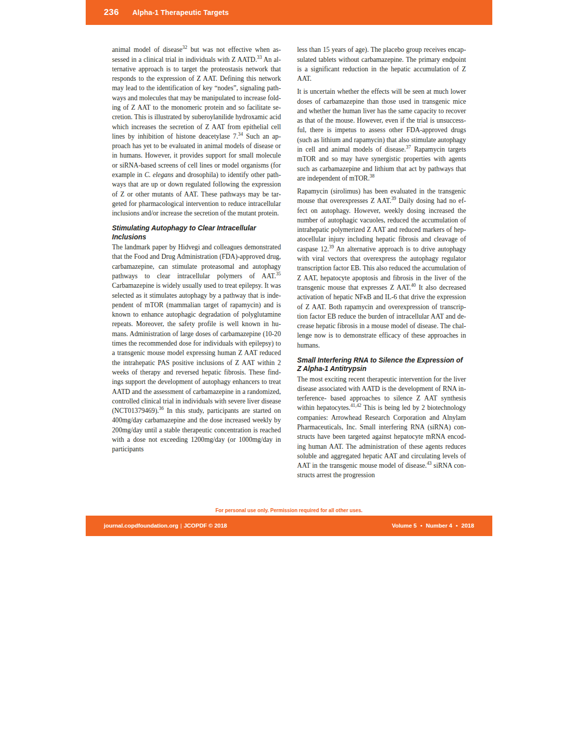236 Alpha-1 Therapeutic Targets
animal model of disease32 but was not effective when assessed in a clinical trial in individuals with Z AATD.33 An alternative approach is to target the proteostasis network that responds to the expression of Z AAT. Defining this network may lead to the identification of key “nodes”, signaling pathways and molecules that may be manipulated to increase folding of Z AAT to the monomeric protein and so facilitate secretion. This is illustrated by suberoylanilide hydroxamic acid which increases the secretion of Z AAT from epithelial cell lines by inhibition of histone deacetylase 7.34 Such an approach has yet to be evaluated in animal models of disease or in humans. However, it provides support for small molecule or siRNA-based screens of cell lines or model organisms (for example in C. elegans and drosophila) to identify other pathways that are up or down regulated following the expression of Z or other mutants of AAT. These pathways may be targeted for pharmacological intervention to reduce intracellular inclusions and/or increase the secretion of the mutant protein.
Stimulating Autophagy to Clear Intracellular Inclusions
The landmark paper by Hidvegi and colleagues demonstrated that the Food and Drug Administration (FDA)-approved drug, carbamazepine, can stimulate proteasomal and autophagy pathways to clear intracellular polymers of AAT.35 Carbamazepine is widely usually used to treat epilepsy. It was selected as it stimulates autophagy by a pathway that is independent of mTOR (mammalian target of rapamycin) and is known to enhance autophagic degradation of polyglutamine repeats. Moreover, the safety profile is well known in humans. Administration of large doses of carbamazepine (10-20 times the recommended dose for individuals with epilepsy) to a transgenic mouse model expressing human Z AAT reduced the intrahepatic PAS positive inclusions of Z AAT within 2 weeks of therapy and reversed hepatic fibrosis. These findings support the development of autophagy enhancers to treat AATD and the assessment of carbamazepine in a randomized, controlled clinical trial in individuals with severe liver disease (NCT01379469).36 In this study, participants are started on 400mg/day carbamazepine and the dose increased weekly by 200mg/day until a stable therapeutic concentration is reached with a dose not exceeding 1200mg/day (or 1000mg/day in participants
less than 15 years of age). The placebo group receives encapsulated tablets without carbamazepine. The primary endpoint is a significant reduction in the hepatic accumulation of Z AAT.
It is uncertain whether the effects will be seen at much lower doses of carbamazepine than those used in transgenic mice and whether the human liver has the same capacity to recover as that of the mouse. However, even if the trial is unsuccessful, there is impetus to assess other FDA-approved drugs (such as lithium and rapamycin) that also stimulate autophagy in cell and animal models of disease.37 Rapamycin targets mTOR and so may have synergistic properties with agents such as carbamazepine and lithium that act by pathways that are independent of mTOR.38
Rapamycin (sirolimus) has been evaluated in the transgenic mouse that overexpresses Z AAT.39 Daily dosing had no effect on autophagy. However, weekly dosing increased the number of autophagic vacuoles, reduced the accumulation of intrahepatic polymerized Z AAT and reduced markers of hepatocellular injury including hepatic fibrosis and cleavage of caspase 12.39 An alternative approach is to drive autophagy with viral vectors that overexpress the autophagy regulator transcription factor EB. This also reduced the accumulation of Z AAT, hepatocyte apoptosis and fibrosis in the liver of the transgenic mouse that expresses Z AAT.40 It also decreased activation of hepatic NFκB and IL-6 that drive the expression of Z AAT. Both rapamycin and overexpression of transcription factor EB reduce the burden of intracellular AAT and decrease hepatic fibrosis in a mouse model of disease. The challenge now is to demonstrate efficacy of these approaches in humans.
Small Interfering RNA to Silence the Expression of Z Alpha-1 Antitrypsin
The most exciting recent therapeutic intervention for the liver disease associated with AATD is the development of RNA interference- based approaches to silence Z AAT synthesis within hepatocytes.41,42 This is being led by 2 biotechnology companies: Arrowhead Research Corporation and Alnylam Pharmaceuticals, Inc. Small interfering RNA (siRNA) constructs have been targeted against hepatocyte mRNA encoding human AAT. The administration of these agents reduces soluble and aggregated hepatic AAT and circulating levels of AAT in the transgenic mouse model of disease.43 siRNA constructs arrest the progression
For personal use only. Permission required for all other uses.
journal.copdfoundation.org|JCOPDF © 2018
Volume 5 • Number 4 • 2018